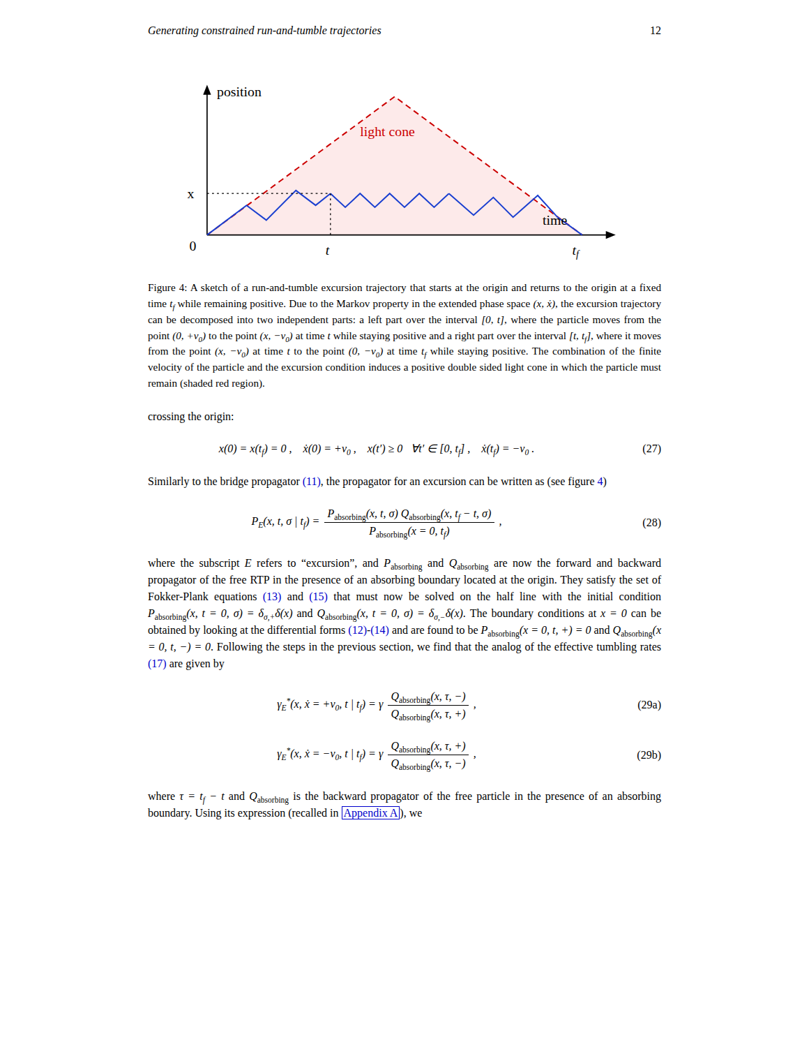Generating constrained run-and-tumble trajectories 12
position x 0 t tf time light cone
Figure 4: A sketch of a run-and-tumble excursion trajectory that starts at the origin and returns to the origin at a fixed time tf while remaining positive. Due to the Markov property in the extended phase space (x, ẋ), the excursion trajectory can be decomposed into two independent parts: a left part over the interval [0, t], where the particle moves from the point (0, +v0) to the point (x, −v0) at time t while staying positive and a right part over the interval [t, tf], where it moves from the point (x, −v0) at time t to the point (0, −v0) at time tf while staying positive. The combination of the finite velocity of the particle and the excursion condition induces a positive double sided light cone in which the particle must remain (shaded red region).
crossing the origin:
x(0) = x(tf) = 0 , ẋ(0) = +v0 , x(t′) ≥ 0 ∀t′ ∈ [0, tf] , ẋ(tf) = −v0 .
(27)
Similarly to the bridge propagator (11), the propagator for an excursion can be written as (see figure 4)
PE(x, t, σ | tf) = Pabsorbing(x, t, σ) Qabsorbing(x, tf − t, σ) Pabsorbing(x = 0, tf) ,
(28)
where the subscript E refers to “excursion”, and Pabsorbing and Qabsorbing are now the forward and backward propagator of the free RTP in the presence of an absorbing boundary located at the origin. They satisfy the set of Fokker-Plank equations (13) and (15) that must now be solved on the half line with the initial condition Pabsorbing(x, t = 0, σ) = δσ,+δ(x) and Qabsorbing(x, t = 0, σ) = δσ,−δ(x). The boundary conditions at x = 0 can be obtained by looking at the differential forms (12)-(14) and are found to be Pabsorbing(x = 0, t, +) = 0 and Qabsorbing(x = 0, t, −) = 0. Following the steps in the previous section, we find that the analog of the effective tumbling rates (17) are given by
γE*(x, ẋ = +v0, t | tf) = γ Qabsorbing(x, τ, −) Qabsorbing(x, τ, +) ,
(29a)
γE*(x, ẋ = −v0, t | tf) = γ Qabsorbing(x, τ, +) Qabsorbing(x, τ, −) ,
(29b)
where τ = tf − t and Qabsorbing is the backward propagator of the free particle in the presence of an absorbing boundary. Using its expression (recalled in Appendix A), we